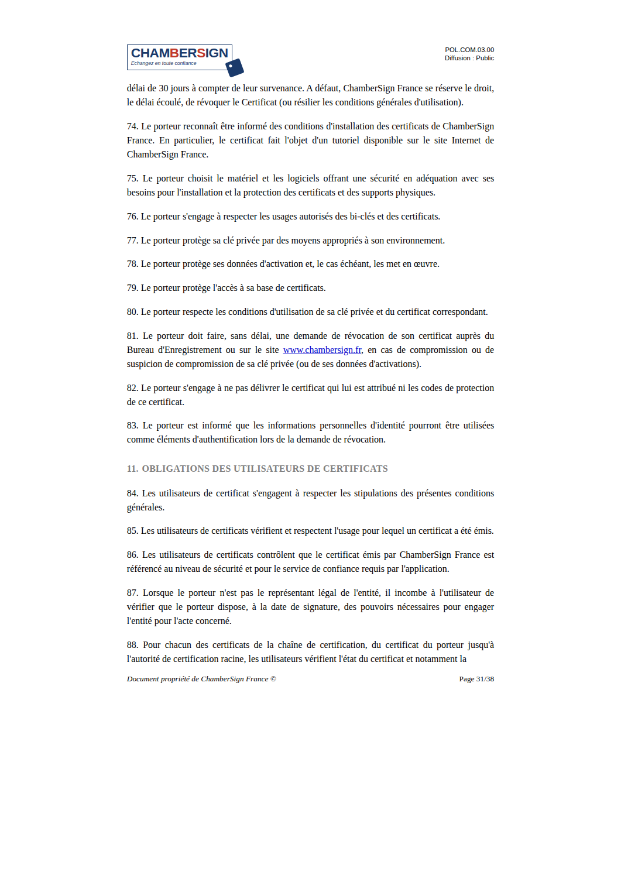CHAMBERSIGN
Echangez en toute confiance
POL.COM.03.00
Diffusion : Public
délai de 30 jours à compter de leur survenance. A défaut, ChamberSign France se réserve le droit, le délai écoulé, de révoquer le Certificat (ou résilier les conditions générales d'utilisation).
74. Le porteur reconnaît être informé des conditions d'installation des certificats de ChamberSign France. En particulier, le certificat fait l'objet d'un tutoriel disponible sur le site Internet de ChamberSign France.
75. Le porteur choisit le matériel et les logiciels offrant une sécurité en adéquation avec ses besoins pour l'installation et la protection des certificats et des supports physiques.
76. Le porteur s'engage à respecter les usages autorisés des bi-clés et des certificats.
77. Le porteur protège sa clé privée par des moyens appropriés à son environnement.
78. Le porteur protège ses données d'activation et, le cas échéant, les met en œuvre.
79. Le porteur protège l'accès à sa base de certificats.
80. Le porteur respecte les conditions d'utilisation de sa clé privée et du certificat correspondant.
81. Le porteur doit faire, sans délai, une demande de révocation de son certificat auprès du Bureau d'Enregistrement ou sur le site www.chambersign.fr, en cas de compromission ou de suspicion de compromission de sa clé privée (ou de ses données d'activations).
82. Le porteur s'engage à ne pas délivrer le certificat qui lui est attribué ni les codes de protection de ce certificat.
83. Le porteur est informé que les informations personnelles d'identité pourront être utilisées comme éléments d'authentification lors de la demande de révocation.
11. Obligations des utilisateurs de certificats
84. Les utilisateurs de certificat s'engagent à respecter les stipulations des présentes conditions générales.
85. Les utilisateurs de certificats vérifient et respectent l'usage pour lequel un certificat a été émis.
86. Les utilisateurs de certificats contrôlent que le certificat émis par ChamberSign France est référencé au niveau de sécurité et pour le service de confiance requis par l'application.
87. Lorsque le porteur n'est pas le représentant légal de l'entité, il incombe à l'utilisateur de vérifier que le porteur dispose, à la date de signature, des pouvoirs nécessaires pour engager l'entité pour l'acte concerné.
88. Pour chacun des certificats de la chaîne de certification, du certificat du porteur jusqu'à l'autorité de certification racine, les utilisateurs vérifient l'état du certificat et notamment la
Document propriété de ChamberSign France © Page 31/38